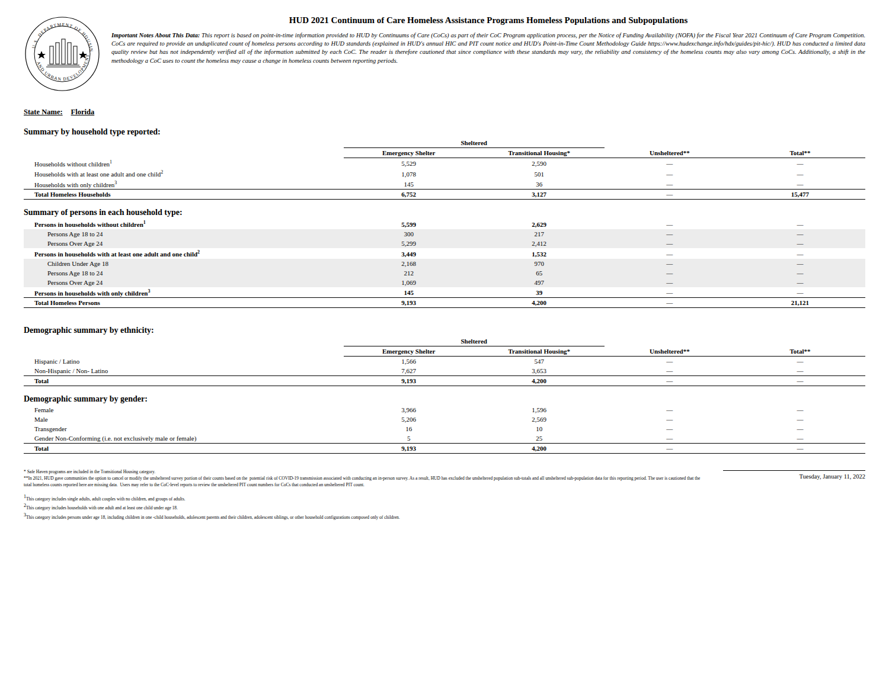U.S. DEPARTMENT OF HOUSING AND URBAN DEVELOPMENT
HUD 2021 Continuum of Care Homeless Assistance Programs Homeless Populations and Subpopulations
Important Notes About This Data: This report is based on point-in-time information provided to HUD by Continuums of Care (CoCs) as part of their CoC Program application process, per the Notice of Funding Availability (NOFA) for the Fiscal Year 2021 Continuum of Care Program Competition. CoCs are required to provide an unduplicated count of homeless persons according to HUD standards (explained in HUD's annual HIC and PIT count notice and HUD's Point-in-Time Count Methodology Guide https://www.hudexchange.info/hdx/guides/pit-hic/). HUD has conducted a limited data quality review but has not independently verified all of the information submitted by each CoC. The reader is therefore cautioned that since compliance with these standards may vary, the reliability and consistency of the homeless counts may also vary among CoCs. Additionally, a shift in the methodology a CoC uses to count the homeless may cause a change in homeless counts between reporting periods.
State Name: Florida
Summary by household type reported:
| | Sheltered | | |
| | Emergency Shelter | Transitional Housing* | Unsheltered** | Total** |
| Households without children 1 | 5,529 | 2,590 | — | — |
| Households with at least one adult and one child 2 | 1,078 | 501 | — | — |
| Households with only children 3 | 145 | 36 | — | — |
| Total Homeless Households | 6,752 | 3,127 | — | 15,477 |
Summary of persons in each household type:
| Persons in households without children 1 | 5,599 | 2,629 | — | — |
| Persons Age 18 to 24 | 300 | 217 | — | — |
| Persons Over Age 24 | 5,299 | 2,412 | — | — |
| Persons in households with at least one adult and one child 2 | 3,449 | 1,532 | — | — |
| Children Under Age 18 | 2,168 | 970 | — | — |
| Persons Age 18 to 24 | 212 | 65 | — | — |
| Persons Over Age 24 | 1,069 | 497 | — | — |
| Persons in households with only children 3 | 145 | 39 | — | — |
| Total Homeless Persons | 9,193 | 4,200 | — | 21,121 |
Demographic summary by ethnicity:
| | Sheltered | | |
| | Emergency Shelter | Transitional Housing* | Unsheltered** | Total** |
| Hispanic / Latino | 1,566 | 547 | — | — |
| Non-Hispanic / Non- Latino | 7,627 | 3,653 | — | — |
| Total | 9,193 | 4,200 | — | — |
Demographic summary by gender:
| Female | 3,966 | 1,596 | — | — |
| Male | 5,206 | 2,569 | — | — |
| Transgender | 16 | 10 | — | — |
| Gender Non-Conforming (i.e. not exclusively male or female) | 5 | 25 | — | — |
| Total | 9,193 | 4,200 | — | — |
* Safe Haven programs are included in the Transitional Housing category.
**In 2021, HUD gave communities the option to cancel or modify the unsheltered survey portion of their counts based on the potential risk of COVID-19 transmission associated with conducting an in-person survey. As a result, HUD has excluded the unsheltered population sub-totals and all unsheltered sub-population data for this reporting period. The user is cautioned that the total homeless counts reported here are missing data. Users may refer to the CoC-level reports to review the unsheltered PIT count numbers for CoCs that conducted an unsheltered PIT count.
1This category includes single adults, adult couples with no children, and groups of adults.
2This category includes households with one adult and at least one child under age 18.
3This category includes persons under age 18, including children in one -child households, adolescent parents and their children, adolescent siblings, or other household configurations composed only of children.
Tuesday, January 11, 2022